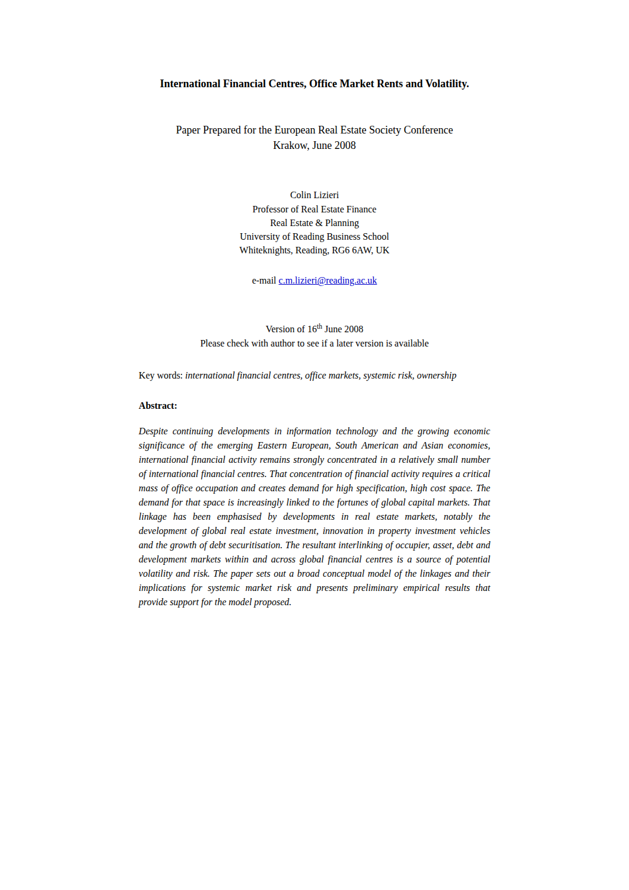International Financial Centres, Office Market Rents and Volatility.
Paper Prepared for the European Real Estate Society Conference
Krakow, June 2008
Colin Lizieri
Professor of Real Estate Finance
Real Estate & Planning
University of Reading Business School
Whiteknights, Reading, RG6 6AW, UK
e-mail c.m.lizieri@reading.ac.uk
Version of 16th June 2008
Please check with author to see if a later version is available
Key words: international financial centres, office markets, systemic risk, ownership
Abstract:
Despite continuing developments in information technology and the growing economic significance of the emerging Eastern European, South American and Asian economies, international financial activity remains strongly concentrated in a relatively small number of international financial centres. That concentration of financial activity requires a critical mass of office occupation and creates demand for high specification, high cost space. The demand for that space is increasingly linked to the fortunes of global capital markets. That linkage has been emphasised by developments in real estate markets, notably the development of global real estate investment, innovation in property investment vehicles and the growth of debt securitisation. The resultant interlinking of occupier, asset, debt and development markets within and across global financial centres is a source of potential volatility and risk. The paper sets out a broad conceptual model of the linkages and their implications for systemic market risk and presents preliminary empirical results that provide support for the model proposed.